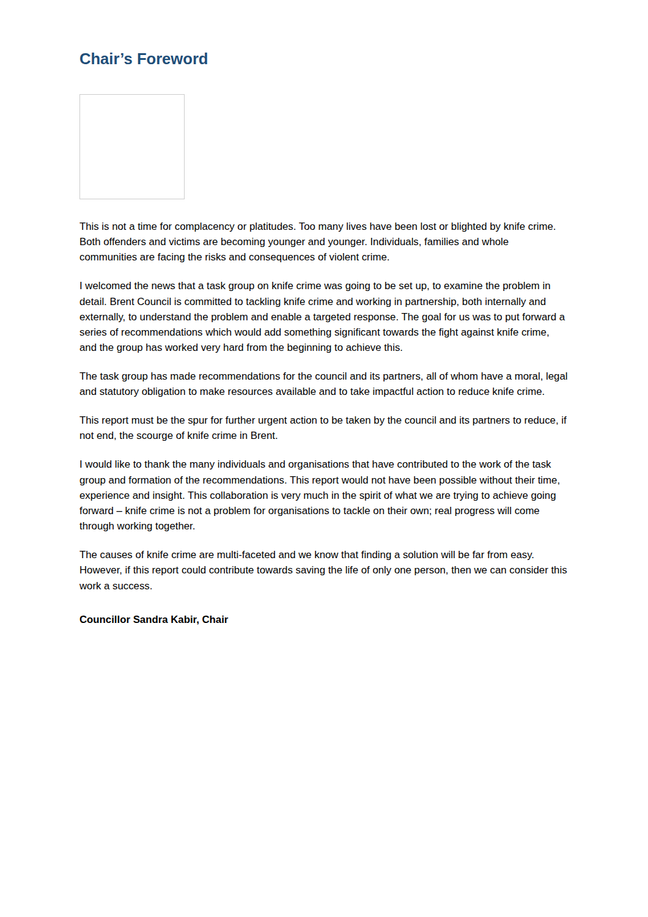Chair’s Foreword
This is not a time for complacency or platitudes. Too many lives have been lost or blighted by knife crime. Both offenders and victims are becoming younger and younger. Individuals, families and whole communities are facing the risks and consequences of violent crime.
I welcomed the news that a task group on knife crime was going to be set up, to examine the problem in detail. Brent Council is committed to tackling knife crime and working in partnership, both internally and externally, to understand the problem and enable a targeted response. The goal for us was to put forward a series of recommendations which would add something significant towards the fight against knife crime, and the group has worked very hard from the beginning to achieve this.
The task group has made recommendations for the council and its partners, all of whom have a moral, legal and statutory obligation to make resources available and to take impactful action to reduce knife crime.
This report must be the spur for further urgent action to be taken by the council and its partners to reduce, if not end, the scourge of knife crime in Brent.
I would like to thank the many individuals and organisations that have contributed to the work of the task group and formation of the recommendations. This report would not have been possible without their time, experience and insight. This collaboration is very much in the spirit of what we are trying to achieve going forward – knife crime is not a problem for organisations to tackle on their own; real progress will come through working together.
The causes of knife crime are multi-faceted and we know that finding a solution will be far from easy. However, if this report could contribute towards saving the life of only one person, then we can consider this work a success.
Councillor Sandra Kabir, Chair